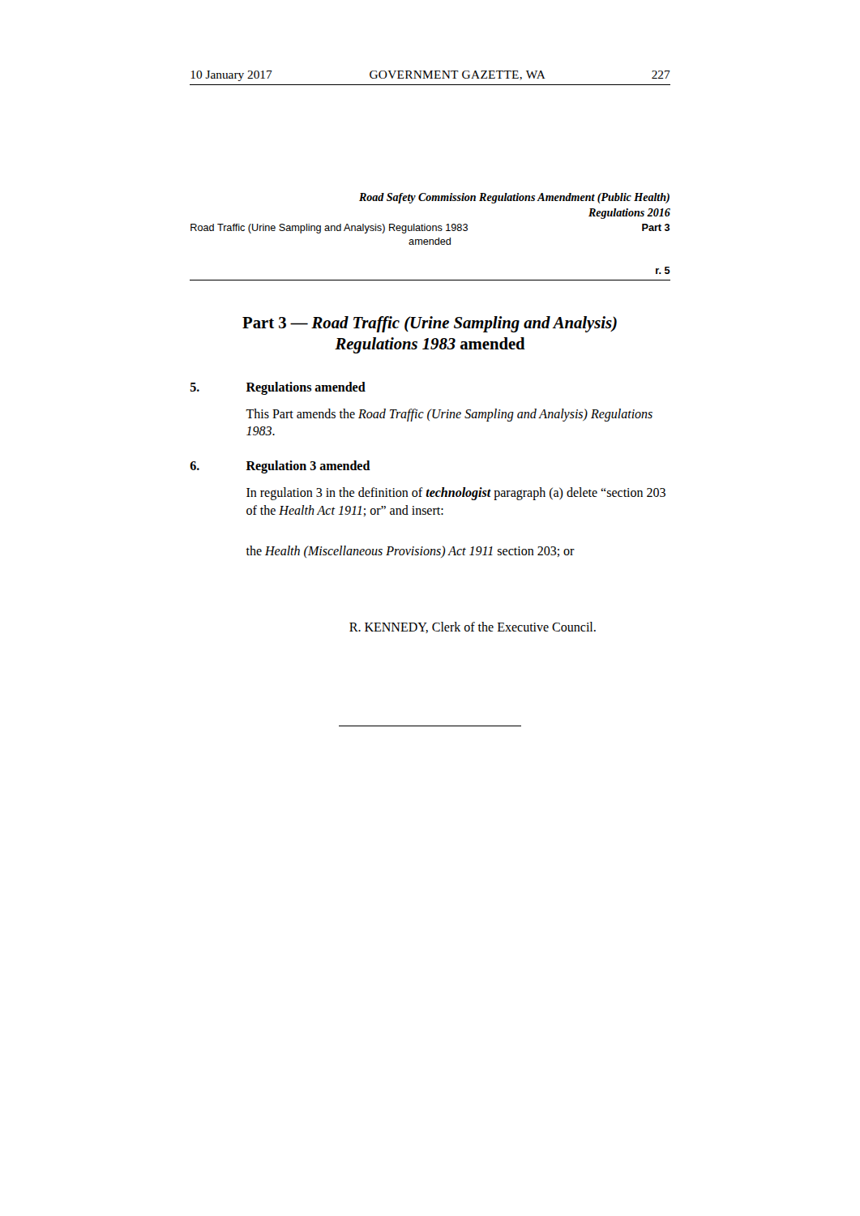10 January 2017 GOVERNMENT GAZETTE, WA 227
Road Safety Commission Regulations Amendment (Public Health)
Regulations 2016
Road Traffic (Urine Sampling and Analysis) Regulations 1983 Part 3
amended
r. 5
Part 3 — Road Traffic (Urine Sampling and Analysis)
Regulations 1983 amended
5. Regulations amended
This Part amends the Road Traffic (Urine Sampling and Analysis) Regulations 1983.
6. Regulation 3 amended
In regulation 3 in the definition of technologist paragraph (a) delete “section 203 of the Health Act 1911; or” and insert:
the Health (Miscellaneous Provisions) Act 1911 section 203; or
R. KENNEDY, Clerk of the Executive Council.